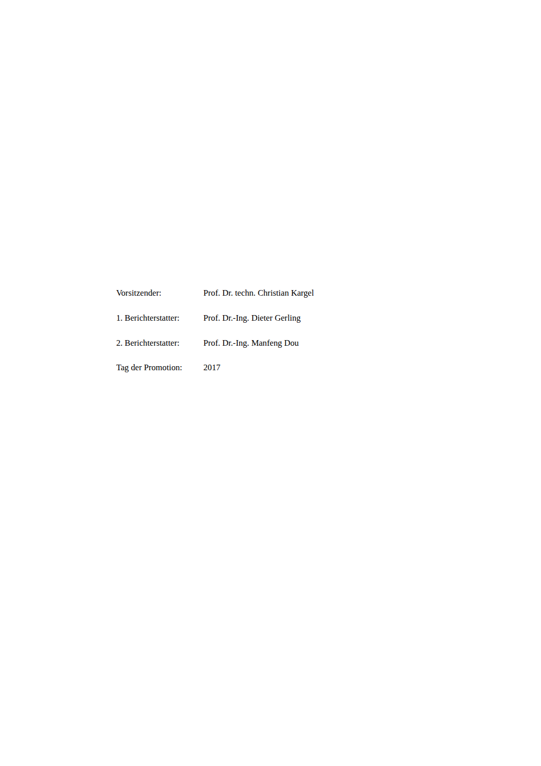| Vorsitzender: | Prof. Dr. techn. Christian Kargel |
| 1. Berichterstatter: | Prof. Dr.-Ing. Dieter Gerling |
| 2. Berichterstatter: | Prof. Dr.-Ing. Manfeng Dou |
| Tag der Promotion: | 2017 |